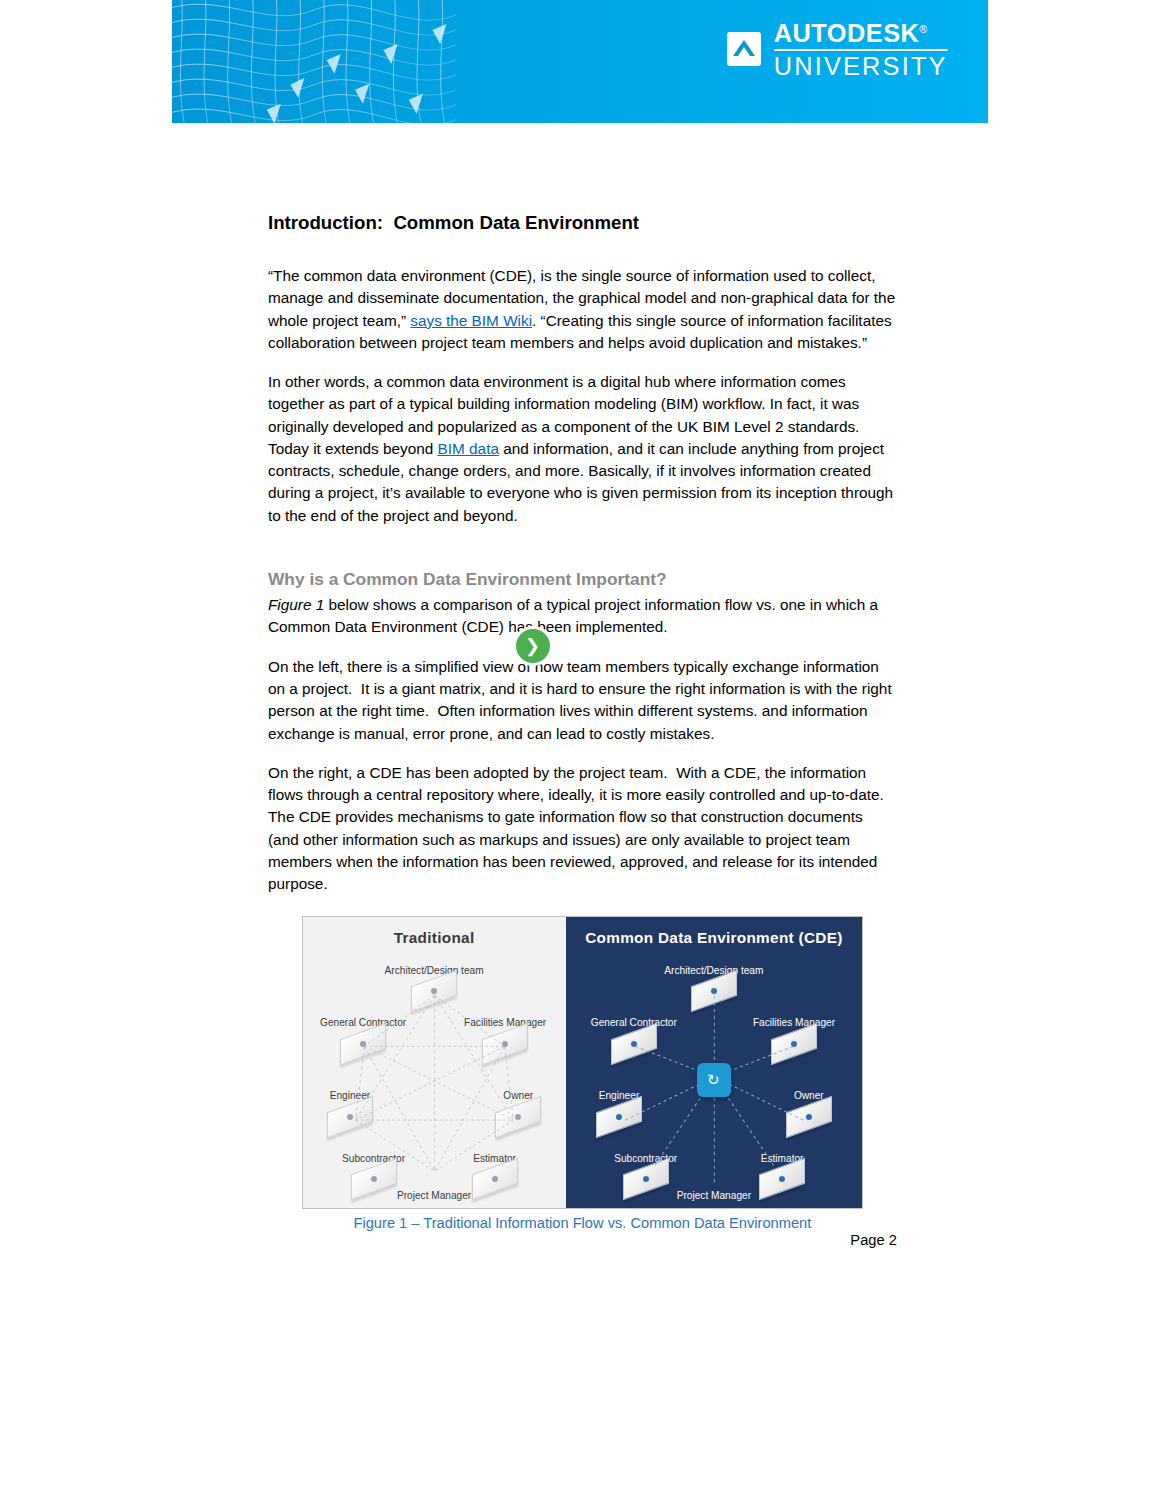AUTODESK®
UNIVERSITY
Introduction: Common Data Environment
“The common data environment (CDE), is the single source of information used to collect, manage and disseminate documentation, the graphical model and non-graphical data for the whole project team,” says the BIM Wiki. “Creating this single source of information facilitates collaboration between project team members and helps avoid duplication and mistakes.”
In other words, a common data environment is a digital hub where information comes together as part of a typical building information modeling (BIM) workflow. In fact, it was originally developed and popularized as a component of the UK BIM Level 2 standards. Today it extends beyond BIM data and information, and it can include anything from project contracts, schedule, change orders, and more. Basically, if it involves information created during a project, it’s available to everyone who is given permission from its inception through to the end of the project and beyond.
Why is a Common Data Environment Important?
Figure 1 below shows a comparison of a typical project information flow vs. one in which a Common Data Environment (CDE) has been implemented.
On the left, there is a simplified view of how team members typically exchange information on a project. It is a giant matrix, and it is hard to ensure the right information is with the right person at the right time. Often information lives within different systems. and information exchange is manual, error prone, and can lead to costly mistakes.
On the right, a CDE has been adopted by the project team. With a CDE, the information flows through a central repository where, ideally, it is more easily controlled and up-to-date. The CDE provides mechanisms to gate information flow so that construction documents (and other information such as markups and issues) are only available to project team members when the information has been reviewed, approved, and release for its intended purpose.
Traditional
Architect/Design team
General Contractor
Facilities Manager
Engineer
Owner
Subcontractor
Estimator
Project Manager
❯
Common Data Environment (CDE)
Architect/Design team
General Contractor
Facilities Manager
Engineer
Owner
↻
Subcontractor
Estimator
Project Manager
Figure 1 – Traditional Information Flow vs. Common Data Environment
Page 2